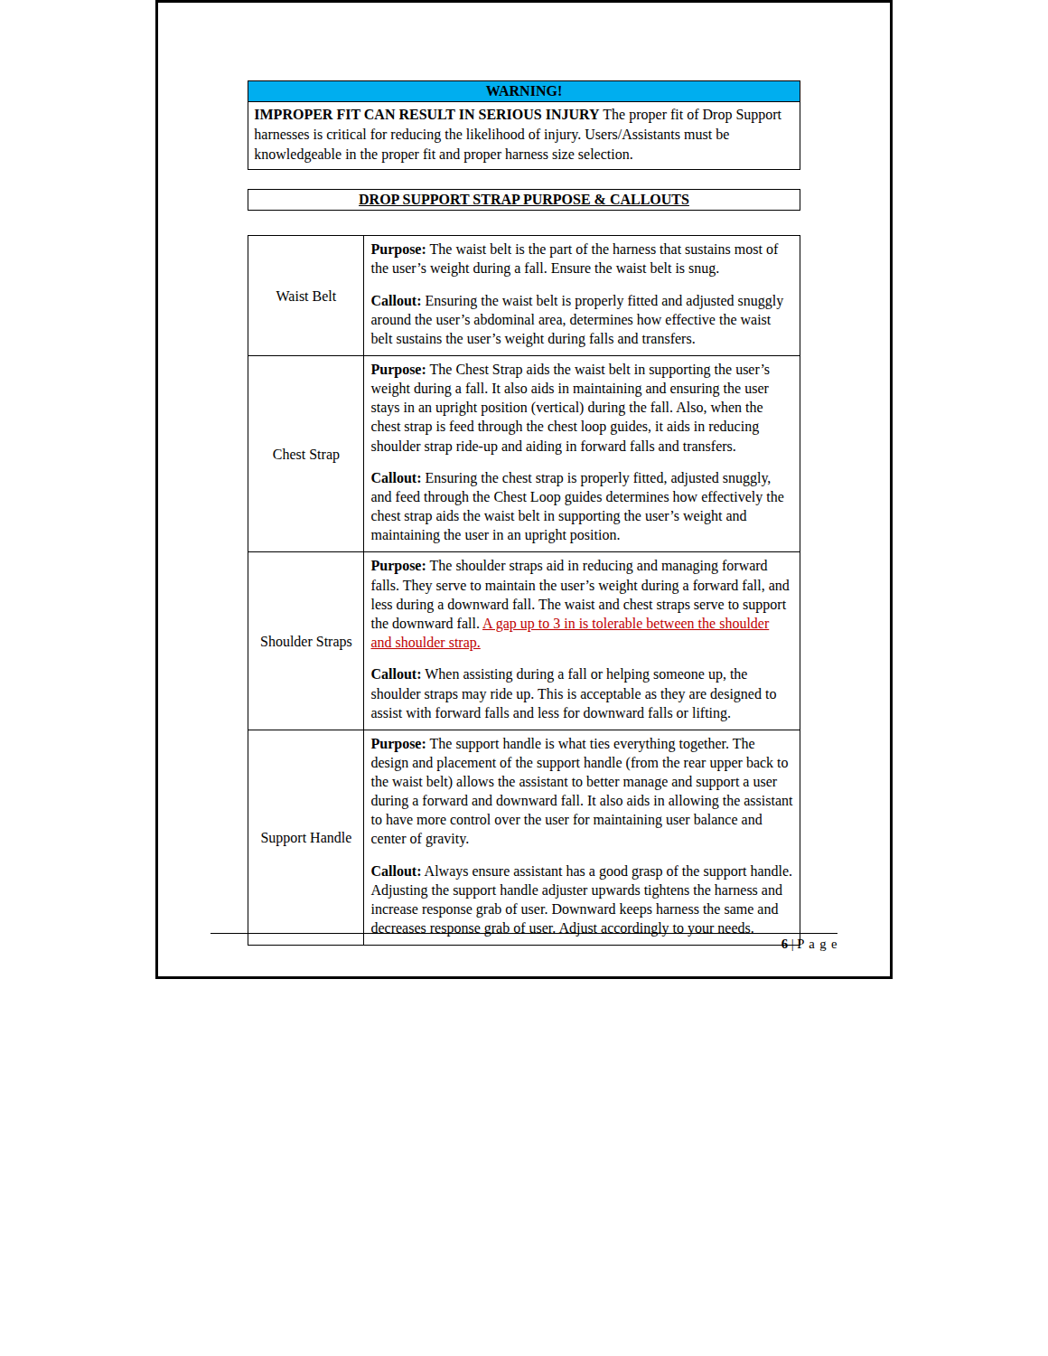| WARNING! |
| IMPROPER FIT CAN RESULT IN SERIOUS INJURY The proper fit of Drop Support harnesses is critical for reducing the likelihood of injury. Users/Assistants must be knowledgeable in the proper fit and proper harness size selection. |
| DROP SUPPORT STRAP PURPOSE & CALLOUTS |
| Waist Belt | Purpose: The waist belt is the part of the harness that sustains most of the user’s weight during a fall. Ensure the waist belt is snug. Callout: Ensuring the waist belt is properly fitted and adjusted snuggly around the user’s abdominal area, determines how effective the waist belt sustains the user’s weight during falls and transfers. |
| Chest Strap | Purpose: The Chest Strap aids the waist belt in supporting the user’s weight during a fall. It also aids in maintaining and ensuring the user stays in an upright position (vertical) during the fall. Also, when the chest strap is feed through the chest loop guides, it aids in reducing shoulder strap ride-up and aiding in forward falls and transfers. Callout: Ensuring the chest strap is properly fitted, adjusted snuggly, and feed through the Chest Loop guides determines how effectively the chest strap aids the waist belt in supporting the user’s weight and maintaining the user in an upright position. |
| Shoulder Straps | Purpose: The shoulder straps aid in reducing and managing forward falls. They serve to maintain the user’s weight during a forward fall, and less during a downward fall. The waist and chest straps serve to support the downward fall. A gap up to 3 in is tolerable between the shoulder and shoulder strap. Callout: When assisting during a fall or helping someone up, the shoulder straps may ride up. This is acceptable as they are designed to assist with forward falls and less for downward falls or lifting. |
| Support Handle | Purpose: The support handle is what ties everything together. The design and placement of the support handle (from the rear upper back to the waist belt) allows the assistant to better manage and support a user during a forward and downward fall. It also aids in allowing the assistant to have more control over the user for maintaining user balance and center of gravity. Callout: Always ensure assistant has a good grasp of the support handle. Adjusting the support handle adjuster upwards tightens the harness and increase response grab of user. Downward keeps harness the same and decreases response grab of user. Adjust accordingly to your needs. |
6 | P a g e